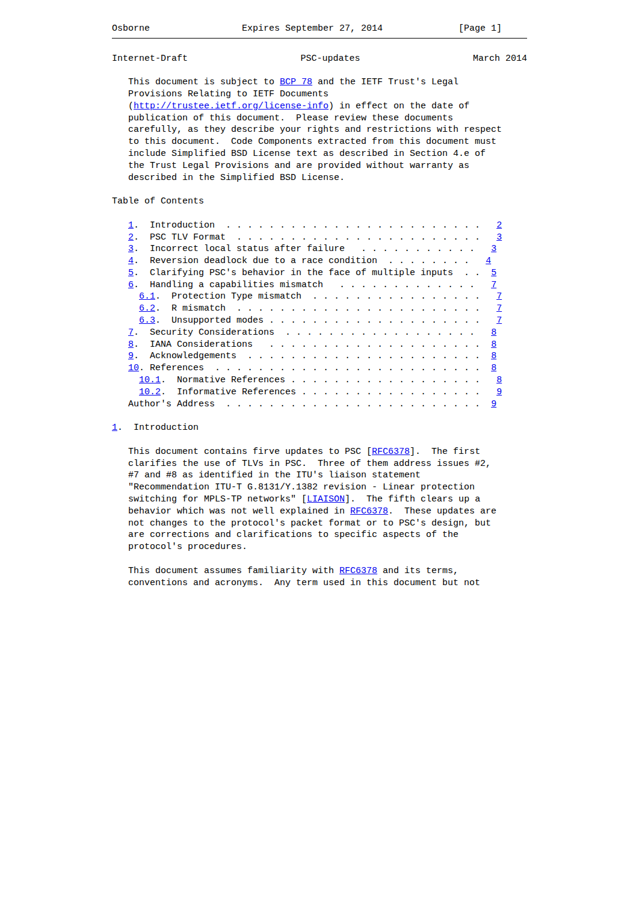Osborne                 Expires September 27, 2014              [Page 1]
Internet-Draft PSC-updates March 2014
   This document is subject to BCP 78 and the IETF Trust's Legal
   Provisions Relating to IETF Documents
   (http://trustee.ietf.org/license-info) in effect on the date of
   publication of this document.  Please review these documents
   carefully, as they describe your rights and restrictions with respect
   to this document.  Code Components extracted from this document must
   include Simplified BSD License text as described in Section 4.e of
   the Trust Legal Provisions and are provided without warranty as
   described in the Simplified BSD License.

Table of Contents

   1.  Introduction  . . . . . . . . . . . . . . . . . . . . . . . .   2
   2.  PSC TLV Format  . . . . . . . . . . . . . . . . . . . . . . .   3
   3.  Incorrect local status after failure   . . . . . . . . . . .   3
   4.  Reversion deadlock due to a race condition  . . . . . . . .   4
   5.  Clarifying PSC's behavior in the face of multiple inputs  . .  5
   6.  Handling a capabilities mismatch   . . . . . . . . . . . . .   7
     6.1.  Protection Type mismatch  . . . . . . . . . . . . . . . .   7
     6.2.  R mismatch  . . . . . . . . . . . . . . . . . . . . . . .   7
     6.3.  Unsupported modes . . . . . . . . . . . . . . . . . . . .   7
   7.  Security Considerations  . . . . . . . . . . . . . . . . . .   8
   8.  IANA Considerations   . . . . . . . . . . . . . . . . . . . .  8
   9.  Acknowledgements  . . . . . . . . . . . . . . . . . . . . . .  8
   10. References  . . . . . . . . . . . . . . . . . . . . . . . . .  8
     10.1.  Normative References . . . . . . . . . . . . . . . . . .   8
     10.2.  Informative References . . . . . . . . . . . . . . . . .   9
   Author's Address  . . . . . . . . . . . . . . . . . . . . . . . .  9

1.  Introduction

   This document contains firve updates to PSC [RFC6378].  The first
   clarifies the use of TLVs in PSC.  Three of them address issues #2,
   #7 and #8 as identified in the ITU's liaison statement
   "Recommendation ITU-T G.8131/Y.1382 revision - Linear protection
   switching for MPLS-TP networks" [LIAISON].  The fifth clears up a
   behavior which was not well explained in RFC6378.  These updates are
   not changes to the protocol's packet format or to PSC's design, but
   are corrections and clarifications to specific aspects of the
   protocol's procedures.

   This document assumes familiarity with RFC6378 and its terms,
   conventions and acronyms.  Any term used in this document but not